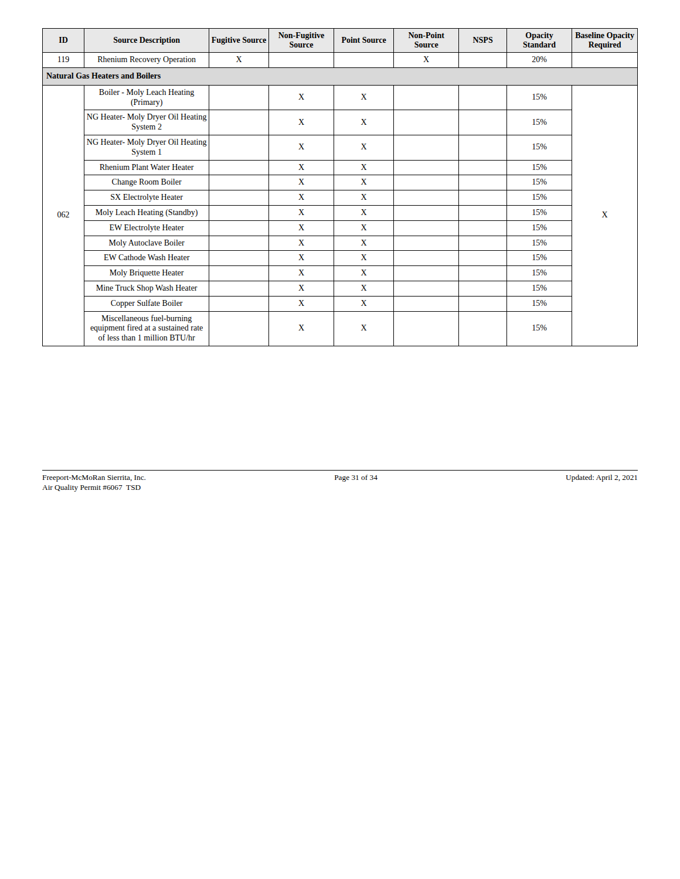| ID | Source Description | Fugitive Source | Non-Fugitive Source | Point Source | Non-Point Source | NSPS | Opacity Standard | Baseline Opacity Required |
| --- | --- | --- | --- | --- | --- | --- | --- | --- |
| 119 | Rhenium Recovery Operation | X | | | X | | 20% | |
| Natural Gas Heaters and Boilers |
| 062 | Boiler - Moly Leach Heating (Primary) | | X | X | | | 15% | X |
| NG Heater- Moly Dryer Oil Heating System 2 | | X | X | | | 15% |
| NG Heater- Moly Dryer Oil Heating System 1 | | X | X | | | 15% |
| Rhenium Plant Water Heater | | X | X | | | 15% |
| Change Room Boiler | | X | X | | | 15% |
| SX Electrolyte Heater | | X | X | | | 15% |
| Moly Leach Heating (Standby) | | X | X | | | 15% |
| EW Electrolyte Heater | | X | X | | | 15% |
| Moly Autoclave Boiler | | X | X | | | 15% |
| EW Cathode Wash Heater | | X | X | | | 15% |
| Moly Briquette Heater | | X | X | | | 15% |
| Mine Truck Shop Wash Heater | | X | X | | | 15% |
| Copper Sulfate Boiler | | X | X | | | 15% |
| Miscellaneous fuel-burning equipment fired at a sustained rate of less than 1 million BTU/hr | | X | X | | | 15% |
Freeport-McMoRan Sierrita, Inc.
Air Quality Permit #6067 TSD
Page 31 of 34
Updated: April 2, 2021